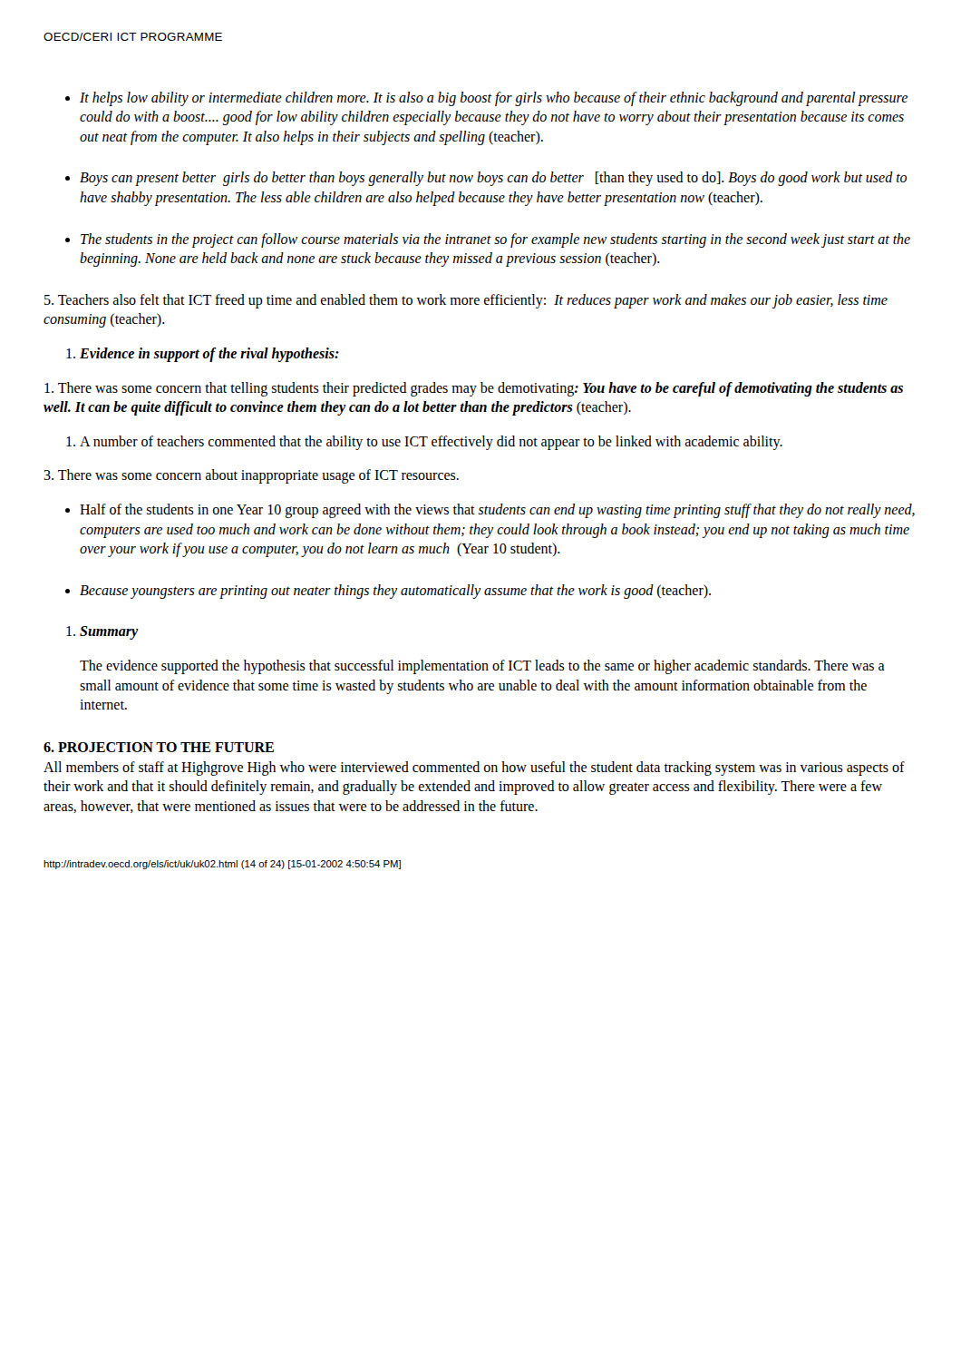OECD/CERI ICT PROGRAMME
It helps low ability or intermediate children more. It is also a big boost for girls who because of their ethnic background and parental pressure could do with a boost.... good for low ability children especially because they do not have to worry about their presentation because its comes out neat from the computer. It also helps in their subjects and spelling (teacher).
Boys can present better girls do better than boys generally but now boys can do better [than they used to do]. Boys do good work but used to have shabby presentation. The less able children are also helped because they have better presentation now (teacher).
The students in the project can follow course materials via the intranet so for example new students starting in the second week just start at the beginning. None are held back and none are stuck because they missed a previous session (teacher).
5. Teachers also felt that ICT freed up time and enabled them to work more efficiently: It reduces paper work and makes our job easier, less time consuming (teacher).
Evidence in support of the rival hypothesis:
1. There was some concern that telling students their predicted grades may be demotivating: You have to be careful of demotivating the students as well. It can be quite difficult to convince them they can do a lot better than the predictors (teacher).
A number of teachers commented that the ability to use ICT effectively did not appear to be linked with academic ability.
3. There was some concern about inappropriate usage of ICT resources.
Half of the students in one Year 10 group agreed with the views that students can end up wasting time printing stuff that they do not really need, computers are used too much and work can be done without them; they could look through a book instead; you end up not taking as much time over your work if you use a computer, you do not learn as much (Year 10 student).
Because youngsters are printing out neater things they automatically assume that the work is good (teacher).
Summary
The evidence supported the hypothesis that successful implementation of ICT leads to the same or higher academic standards. There was a small amount of evidence that some time is wasted by students who are unable to deal with the amount information obtainable from the internet.
6. PROJECTION TO THE FUTURE
All members of staff at Highgrove High who were interviewed commented on how useful the student data tracking system was in various aspects of their work and that it should definitely remain, and gradually be extended and improved to allow greater access and flexibility. There were a few areas, however, that were mentioned as issues that were to be addressed in the future.
http://intradev.oecd.org/els/ict/uk/uk02.html (14 of 24) [15-01-2002 4:50:54 PM]